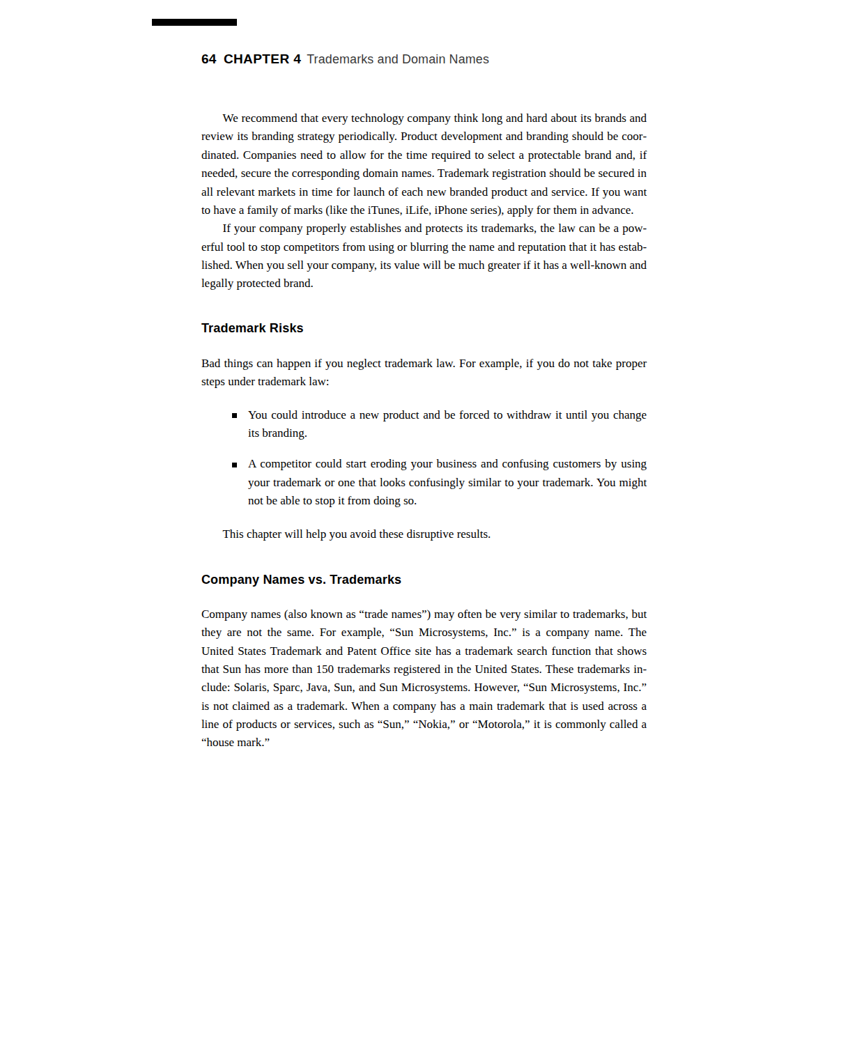64 CHAPTER 4 Trademarks and Domain Names
We recommend that every technology company think long and hard about its brands and review its branding strategy periodically. Product development and branding should be coordinated. Companies need to allow for the time required to select a protectable brand and, if needed, secure the corresponding domain names. Trademark registration should be secured in all relevant markets in time for launch of each new branded product and service. If you want to have a family of marks (like the iTunes, iLife, iPhone series), apply for them in advance.
If your company properly establishes and protects its trademarks, the law can be a powerful tool to stop competitors from using or blurring the name and reputation that it has established. When you sell your company, its value will be much greater if it has a well-known and legally protected brand.
Trademark Risks
Bad things can happen if you neglect trademark law. For example, if you do not take proper steps under trademark law:
You could introduce a new product and be forced to withdraw it until you change its branding.
A competitor could start eroding your business and confusing customers by using your trademark or one that looks confusingly similar to your trademark. You might not be able to stop it from doing so.
This chapter will help you avoid these disruptive results.
Company Names vs. Trademarks
Company names (also known as “trade names”) may often be very similar to trademarks, but they are not the same. For example, “Sun Microsystems, Inc.” is a company name. The United States Trademark and Patent Office site has a trademark search function that shows that Sun has more than 150 trademarks registered in the United States. These trademarks include: Solaris, Sparc, Java, Sun, and Sun Microsystems. However, “Sun Microsystems, Inc.” is not claimed as a trademark. When a company has a main trademark that is used across a line of products or services, such as “Sun,” “Nokia,” or “Motorola,” it is commonly called a “house mark.”